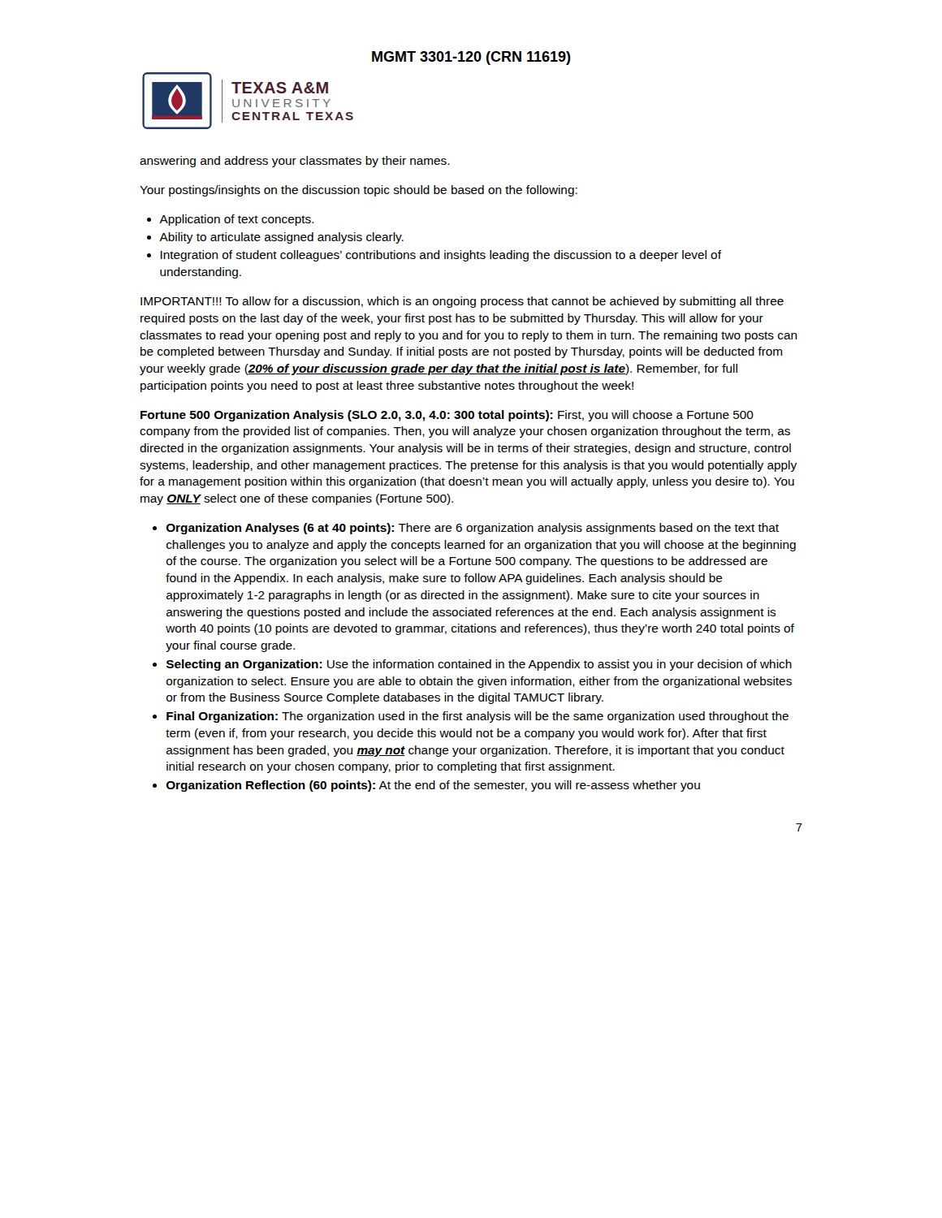MGMT 3301-120 (CRN 11619)
TEXAS A&M
UNIVERSITY
CENTRAL TEXAS
answering and address your classmates by their names.
Your postings/insights on the discussion topic should be based on the following:
Application of text concepts.
Ability to articulate assigned analysis clearly.
Integration of student colleagues’ contributions and insights leading the discussion to a deeper level of understanding.
IMPORTANT!!! To allow for a discussion, which is an ongoing process that cannot be achieved by submitting all three required posts on the last day of the week, your first post has to be submitted by Thursday. This will allow for your classmates to read your opening post and reply to you and for you to reply to them in turn. The remaining two posts can be completed between Thursday and Sunday. If initial posts are not posted by Thursday, points will be deducted from your weekly grade (20% of your discussion grade per day that the initial post is late). Remember, for full participation points you need to post at least three substantive notes throughout the week!
Fortune 500 Organization Analysis (SLO 2.0, 3.0, 4.0: 300 total points): First, you will choose a Fortune 500 company from the provided list of companies. Then, you will analyze your chosen organization throughout the term, as directed in the organization assignments. Your analysis will be in terms of their strategies, design and structure, control systems, leadership, and other management practices. The pretense for this analysis is that you would potentially apply for a management position within this organization (that doesn’t mean you will actually apply, unless you desire to). You may ONLY select one of these companies (Fortune 500).
Organization Analyses (6 at 40 points): There are 6 organization analysis assignments based on the text that challenges you to analyze and apply the concepts learned for an organization that you will choose at the beginning of the course. The organization you select will be a Fortune 500 company. The questions to be addressed are found in the Appendix. In each analysis, make sure to follow APA guidelines. Each analysis should be approximately 1-2 paragraphs in length (or as directed in the assignment). Make sure to cite your sources in answering the questions posted and include the associated references at the end. Each analysis assignment is worth 40 points (10 points are devoted to grammar, citations and references), thus they’re worth 240 total points of your final course grade.
Selecting an Organization: Use the information contained in the Appendix to assist you in your decision of which organization to select. Ensure you are able to obtain the given information, either from the organizational websites or from the Business Source Complete databases in the digital TAMUCT library.
Final Organization: The organization used in the first analysis will be the same organization used throughout the term (even if, from your research, you decide this would not be a company you would work for). After that first assignment has been graded, you may not change your organization. Therefore, it is important that you conduct initial research on your chosen company, prior to completing that first assignment.
Organization Reflection (60 points): At the end of the semester, you will re-assess whether you
7